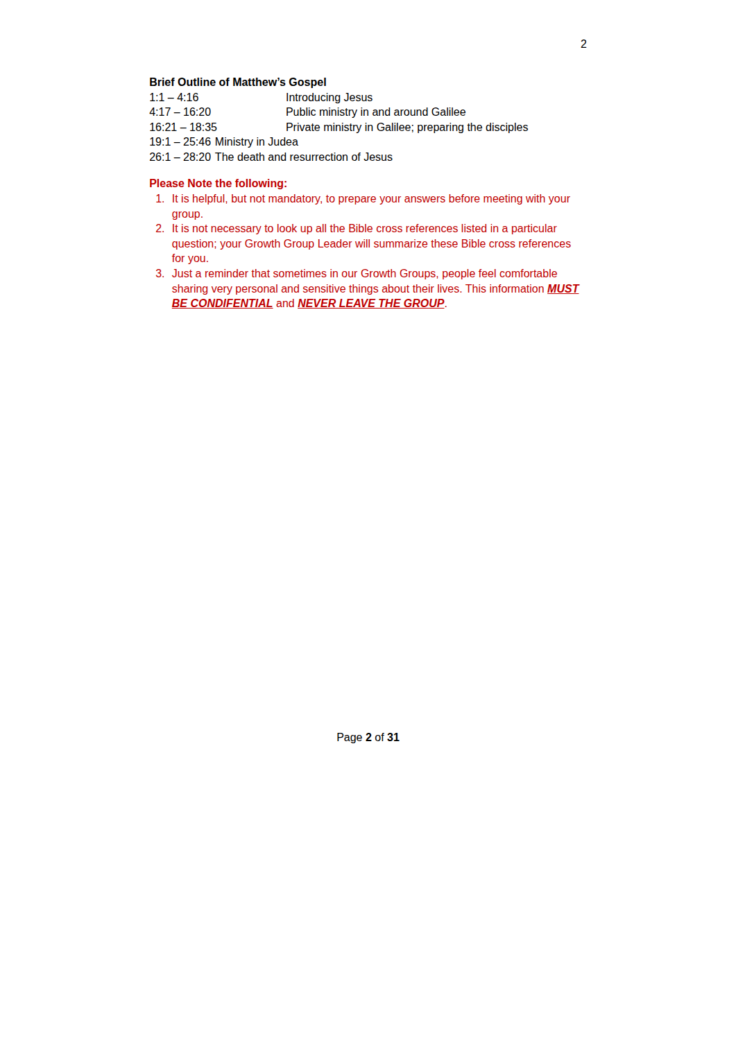2
Brief Outline of Matthew’s Gospel
1:1 – 4:16 Introducing Jesus
4:17 – 16:20 Public ministry in and around Galilee
16:21 – 18:35 Private ministry in Galilee; preparing the disciples
19:1 – 25:46 Ministry in Judea
26:1 – 28:20 The death and resurrection of Jesus
Please Note the following:
It is helpful, but not mandatory, to prepare your answers before meeting with your group.
It is not necessary to look up all the Bible cross references listed in a particular question; your Growth Group Leader will summarize these Bible cross references for you.
Just a reminder that sometimes in our Growth Groups, people feel comfortable sharing very personal and sensitive things about their lives. This information MUST BE CONDIFENTIAL and NEVER LEAVE THE GROUP.
Page 2 of 31